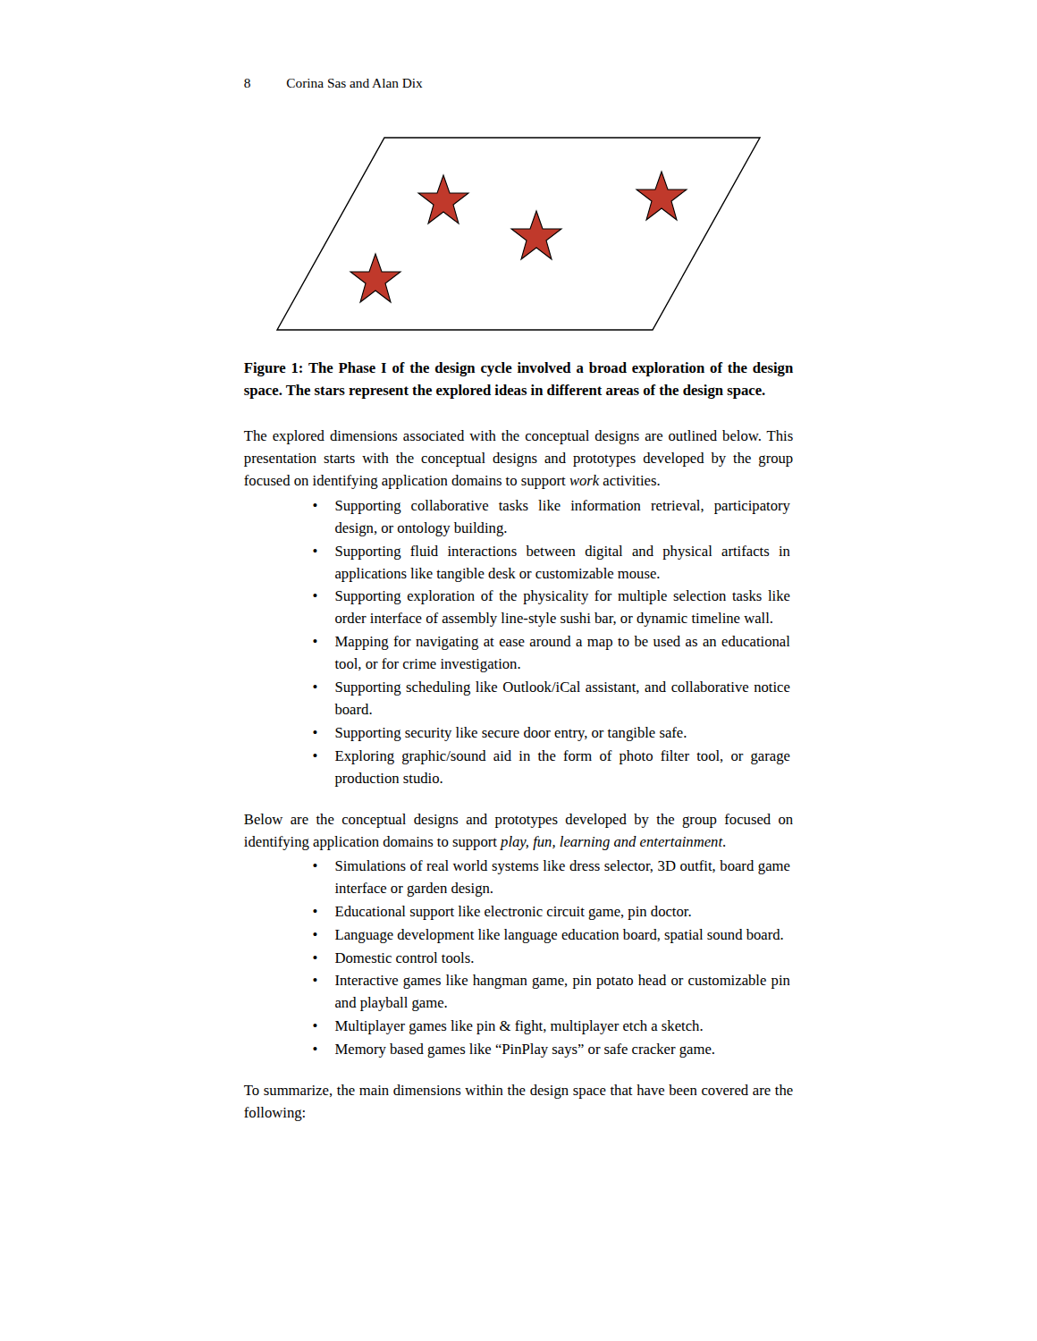8 Corina Sas and Alan Dix
Figure 1: The Phase I of the design cycle involved a broad exploration of the design space. The stars represent the explored ideas in different areas of the design space.
The explored dimensions associated with the conceptual designs are outlined below. This presentation starts with the conceptual designs and prototypes developed by the group focused on identifying application domains to support work activities.
•Supporting collaborative tasks like information retrieval, participatory design, or ontology building.
•Supporting fluid interactions between digital and physical artifacts in applications like tangible desk or customizable mouse.
•Supporting exploration of the physicality for multiple selection tasks like order interface of assembly line-style sushi bar, or dynamic timeline wall.
•Mapping for navigating at ease around a map to be used as an educational tool, or for crime investigation.
•Supporting scheduling like Outlook/iCal assistant, and collaborative notice board.
•Supporting security like secure door entry, or tangible safe.
•Exploring graphic/sound aid in the form of photo filter tool, or garage production studio.
Below are the conceptual designs and prototypes developed by the group focused on identifying application domains to support play, fun, learning and entertainment.
•Simulations of real world systems like dress selector, 3D outfit, board game interface or garden design.
•Educational support like electronic circuit game, pin doctor.
•Language development like language education board, spatial sound board.
•Domestic control tools.
•Interactive games like hangman game, pin potato head or customizable pin and playball game.
•Multiplayer games like pin & fight, multiplayer etch a sketch.
•Memory based games like “PinPlay says” or safe cracker game.
To summarize, the main dimensions within the design space that have been covered are the following: